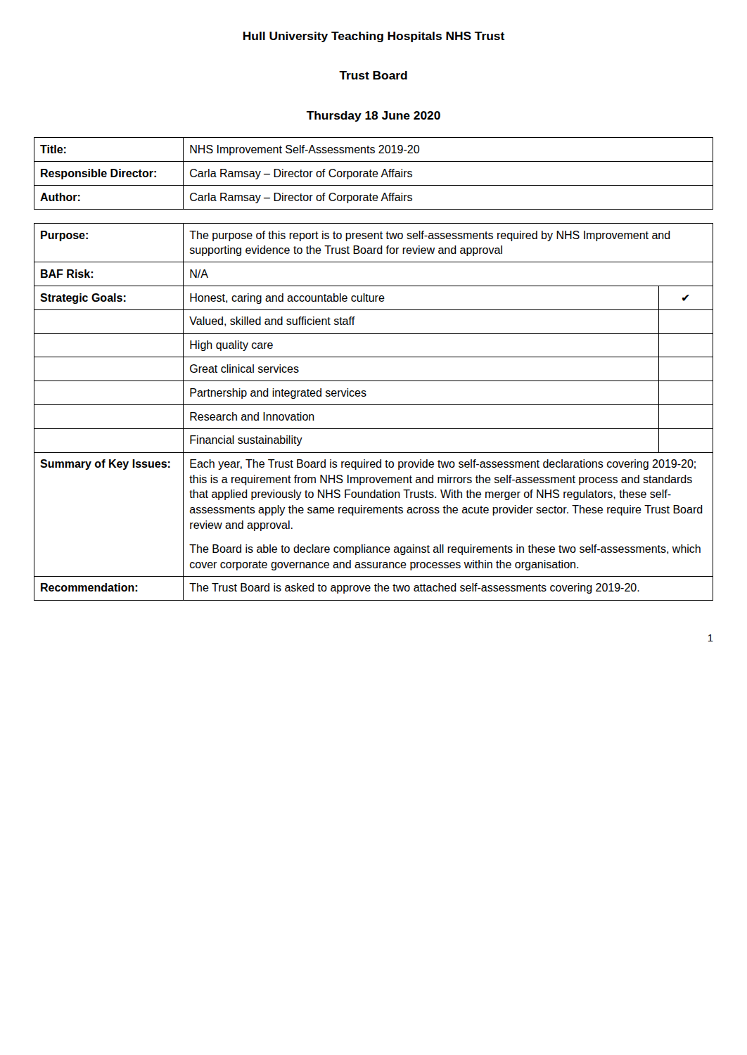Hull University Teaching Hospitals NHS Trust
Trust Board
Thursday 18 June 2020
| Title: | NHS Improvement Self-Assessments 2019-20 |
| Responsible Director: | Carla Ramsay – Director of Corporate Affairs |
| Author: | Carla Ramsay – Director of Corporate Affairs |
| Purpose: | The purpose of this report is to present two self-assessments required by NHS Improvement and supporting evidence to the Trust Board for review and approval |
| BAF Risk: | N/A |
| Strategic Goals: | Honest, caring and accountable culture | ✔ |
| | Valued, skilled and sufficient staff | |
| | High quality care | |
| | Great clinical services | |
| | Partnership and integrated services | |
| | Research and Innovation | |
| | Financial sustainability | |
| Summary of Key Issues: | Each year, The Trust Board is required to provide two self-assessment declarations covering 2019-20; this is a requirement from NHS Improvement and mirrors the self-assessment process and standards that applied previously to NHS Foundation Trusts. With the merger of NHS regulators, these self-assessments apply the same requirements across the acute provider sector. These require Trust Board review and approval. The Board is able to declare compliance against all requirements in these two self-assessments, which cover corporate governance and assurance processes within the organisation. |
| Recommendation: | The Trust Board is asked to approve the two attached self-assessments covering 2019-20. |
1